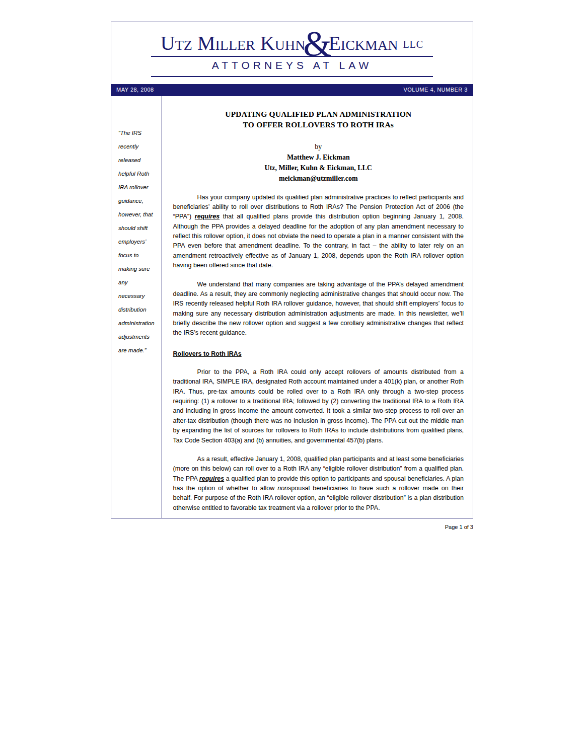Utz Miller Kuhn&Eickman LLC
ATTORNEYS AT LAW
MAY 28, 2008 VOLUME 4, NUMBER 3
“The IRS recently released helpful Roth IRA rollover guidance, however, that should shift employers’ focus to making sure any necessary distribution administration adjustments are made.”
UPDATING QUALIFIED PLAN ADMINISTRATION
TO OFFER ROLLOVERS TO ROTH IRAs
by
Matthew J. Eickman
Utz, Miller, Kuhn & Eickman, LLC
meickman@utzmiller.com
Has your company updated its qualified plan administrative practices to reflect participants and beneficiaries’ ability to roll over distributions to Roth IRAs? The Pension Protection Act of 2006 (the “PPA”) requires that all qualified plans provide this distribution option beginning January 1, 2008. Although the PPA provides a delayed deadline for the adoption of any plan amendment necessary to reflect this rollover option, it does not obviate the need to operate a plan in a manner consistent with the PPA even before that amendment deadline. To the contrary, in fact – the ability to later rely on an amendment retroactively effective as of January 1, 2008, depends upon the Roth IRA rollover option having been offered since that date.
We understand that many companies are taking advantage of the PPA’s delayed amendment deadline. As a result, they are commonly neglecting administrative changes that should occur now. The IRS recently released helpful Roth IRA rollover guidance, however, that should shift employers’ focus to making sure any necessary distribution administration adjustments are made. In this newsletter, we’ll briefly describe the new rollover option and suggest a few corollary administrative changes that reflect the IRS’s recent guidance.
Rollovers to Roth IRAs
Prior to the PPA, a Roth IRA could only accept rollovers of amounts distributed from a traditional IRA, SIMPLE IRA, designated Roth account maintained under a 401(k) plan, or another Roth IRA. Thus, pre-tax amounts could be rolled over to a Roth IRA only through a two-step process requiring: (1) a rollover to a traditional IRA; followed by (2) converting the traditional IRA to a Roth IRA and including in gross income the amount converted. It took a similar two-step process to roll over an after-tax distribution (though there was no inclusion in gross income). The PPA cut out the middle man by expanding the list of sources for rollovers to Roth IRAs to include distributions from qualified plans, Tax Code Section 403(a) and (b) annuities, and governmental 457(b) plans.
As a result, effective January 1, 2008, qualified plan participants and at least some beneficiaries (more on this below) can roll over to a Roth IRA any “eligible rollover distribution” from a qualified plan. The PPA requires a qualified plan to provide this option to participants and spousal beneficiaries. A plan has the option of whether to allow nonspousal beneficiaries to have such a rollover made on their behalf. For purpose of the Roth IRA rollover option, an “eligible rollover distribution” is a plan distribution otherwise entitled to favorable tax treatment via a rollover prior to the PPA.
Page 1 of 3